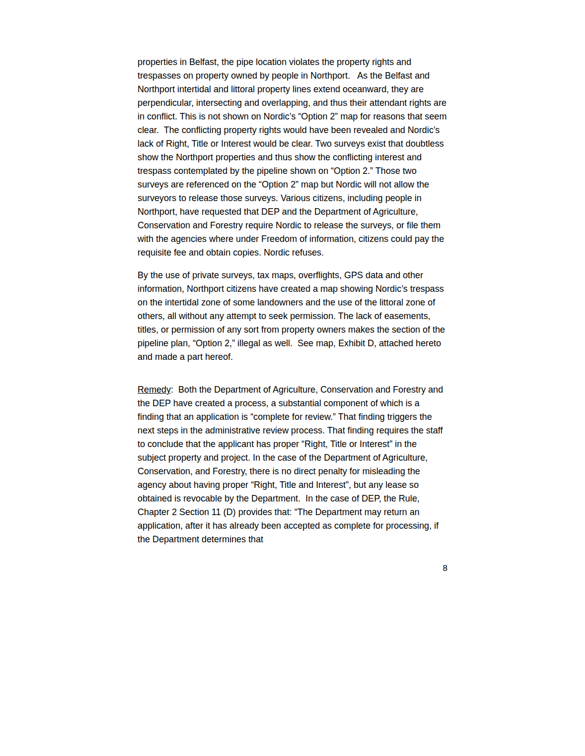properties in Belfast, the pipe location violates the property rights and trespasses on property owned by people in Northport. As the Belfast and Northport intertidal and littoral property lines extend oceanward, they are perpendicular, intersecting and overlapping, and thus their attendant rights are in conflict. This is not shown on Nordic’s “Option 2” map for reasons that seem clear. The conflicting property rights would have been revealed and Nordic’s lack of Right, Title or Interest would be clear. Two surveys exist that doubtless show the Northport properties and thus show the conflicting interest and trespass contemplated by the pipeline shown on “Option 2.” Those two surveys are referenced on the “Option 2” map but Nordic will not allow the surveyors to release those surveys. Various citizens, including people in Northport, have requested that DEP and the Department of Agriculture, Conservation and Forestry require Nordic to release the surveys, or file them with the agencies where under Freedom of information, citizens could pay the requisite fee and obtain copies. Nordic refuses.
By the use of private surveys, tax maps, overflights, GPS data and other information, Northport citizens have created a map showing Nordic’s trespass on the intertidal zone of some landowners and the use of the littoral zone of others, all without any attempt to seek permission. The lack of easements, titles, or permission of any sort from property owners makes the section of the pipeline plan, “Option 2,” illegal as well. See map, Exhibit D, attached hereto and made a part hereof.
Remedy: Both the Department of Agriculture, Conservation and Forestry and the DEP have created a process, a substantial component of which is a finding that an application is “complete for review.” That finding triggers the next steps in the administrative review process. That finding requires the staff to conclude that the applicant has proper “Right, Title or Interest” in the subject property and project. In the case of the Department of Agriculture, Conservation, and Forestry, there is no direct penalty for misleading the agency about having proper “Right, Title and Interest”, but any lease so obtained is revocable by the Department. In the case of DEP, the Rule, Chapter 2 Section 11 (D) provides that: “The Department may return an application, after it has already been accepted as complete for processing, if the Department determines that
8